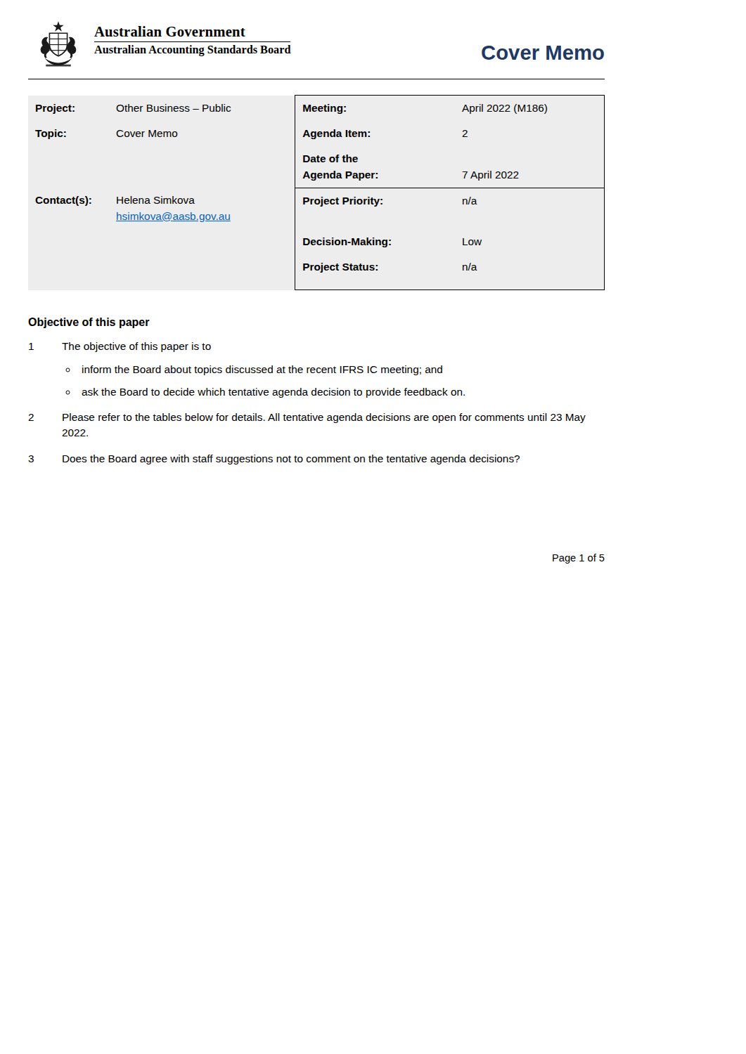Australian Government
Australian Accounting Standards Board
Cover Memo
| Project: | Other Business – Public | Meeting: | April 2022 (M186) |
| Topic: | Cover Memo | Agenda Item: | 2 |
| | | Date of the Agenda Paper: | 7 April 2022 |
| Contact(s): | Helena Simkova hsimkova@aasb.gov.au | Project Priority: | n/a |
| | | Decision-Making: | Low |
| | | Project Status: | n/a |
Objective of this paper
The objective of this paper is to
inform the Board about topics discussed at the recent IFRS IC meeting; and
ask the Board to decide which tentative agenda decision to provide feedback on.
Please refer to the tables below for details. All tentative agenda decisions are open for comments until 23 May 2022.
Does the Board agree with staff suggestions not to comment on the tentative agenda decisions?
Page 1 of 5